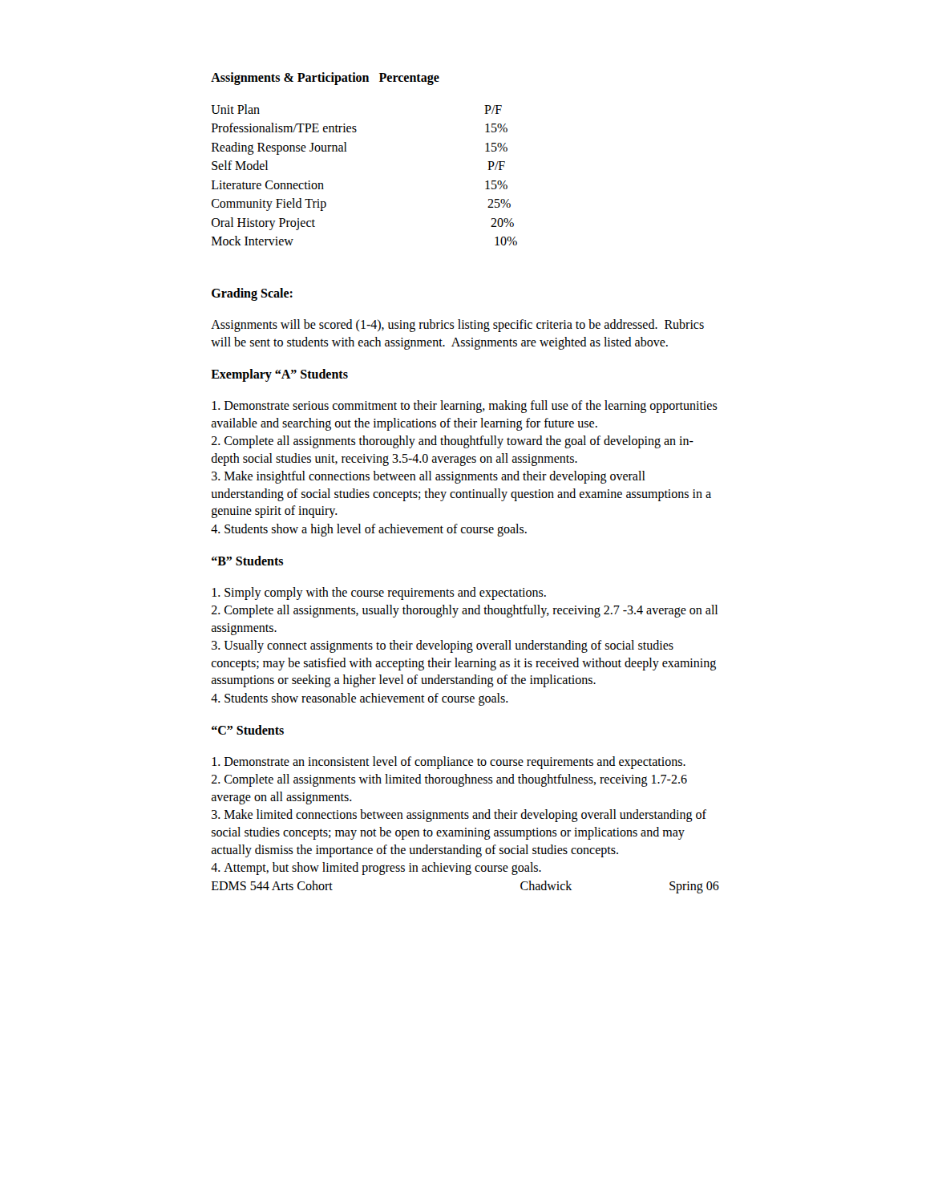Assignments & Participation Percentage
| Unit Plan | P/F |
| Professionalism/TPE entries | 15% |
| Reading Response Journal | 15% |
| Self Model | P/F |
| Literature Connection | 15% |
| Community Field Trip | 25% |
| Oral History Project | 20% |
| Mock Interview | 10% |
Grading Scale:
Assignments will be scored (1-4), using rubrics listing specific criteria to be addressed. Rubrics will be sent to students with each assignment. Assignments are weighted as listed above.
Exemplary “A” Students
1. Demonstrate serious commitment to their learning, making full use of the learning opportunities available and searching out the implications of their learning for future use.
2. Complete all assignments thoroughly and thoughtfully toward the goal of developing an in-depth social studies unit, receiving 3.5-4.0 averages on all assignments.
3. Make insightful connections between all assignments and their developing overall understanding of social studies concepts; they continually question and examine assumptions in a genuine spirit of inquiry.
4. Students show a high level of achievement of course goals.
“B” Students
1. Simply comply with the course requirements and expectations.
2. Complete all assignments, usually thoroughly and thoughtfully, receiving 2.7 -3.4 average on all assignments.
3. Usually connect assignments to their developing overall understanding of social studies concepts; may be satisfied with accepting their learning as it is received without deeply examining assumptions or seeking a higher level of understanding of the implications.
4. Students show reasonable achievement of course goals.
“C” Students
1. Demonstrate an inconsistent level of compliance to course requirements and expectations.
2. Complete all assignments with limited thoroughness and thoughtfulness, receiving 1.7-2.6 average on all assignments.
3. Make limited connections between assignments and their developing overall understanding of social studies concepts; may not be open to examining assumptions or implications and may actually dismiss the importance of the understanding of social studies concepts.
4. Attempt, but show limited progress in achieving course goals.
| EDMS 544 Arts Cohort | Chadwick | Spring 06 |